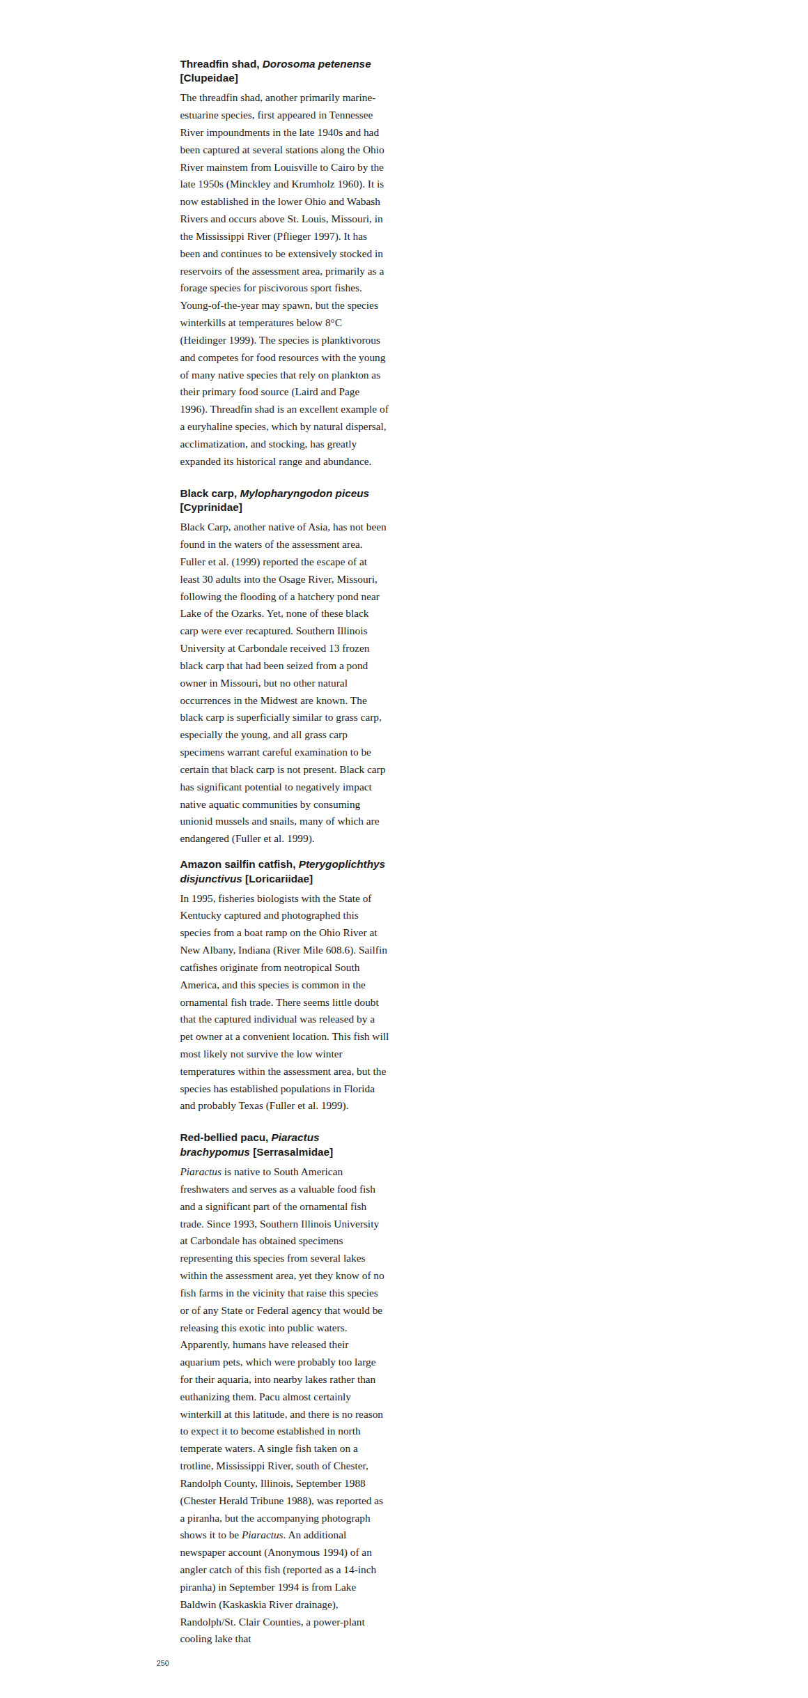Threadfin shad, Dorosoma petenense [Clupeidae]
The threadfin shad, another primarily marine-estuarine species, first appeared in Tennessee River impoundments in the late 1940s and had been captured at several stations along the Ohio River mainstem from Louisville to Cairo by the late 1950s (Minckley and Krumholz 1960). It is now established in the lower Ohio and Wabash Rivers and occurs above St. Louis, Missouri, in the Mississippi River (Pflieger 1997). It has been and continues to be extensively stocked in reservoirs of the assessment area, primarily as a forage species for piscivorous sport fishes. Young-of-the-year may spawn, but the species winterkills at temperatures below 8°C (Heidinger 1999). The species is planktivorous and competes for food resources with the young of many native species that rely on plankton as their primary food source (Laird and Page 1996). Threadfin shad is an excellent example of a euryhaline species, which by natural dispersal, acclimatization, and stocking, has greatly expanded its historical range and abundance.
Black carp, Mylopharyngodon piceus [Cyprinidae]
Black Carp, another native of Asia, has not been found in the waters of the assessment area. Fuller et al. (1999) reported the escape of at least 30 adults into the Osage River, Missouri, following the flooding of a hatchery pond near Lake of the Ozarks. Yet, none of these black carp were ever recaptured. Southern Illinois University at Carbondale received 13 frozen black carp that had been seized from a pond owner in Missouri, but no other natural occurrences in the Midwest are known. The black carp is superficially similar to grass carp, especially the young, and all grass carp specimens warrant careful examination to be certain that black carp is not present. Black carp has significant potential to negatively impact native aquatic communities by consuming unionid mussels and snails, many of which are endangered (Fuller et al. 1999).
Amazon sailfin catfish, Pterygoplichthys disjunctivus [Loricariidae]
In 1995, fisheries biologists with the State of Kentucky captured and photographed this species from a boat ramp on the Ohio River at New Albany, Indiana (River Mile 608.6). Sailfin catfishes originate from neotropical South America, and this species is common in the ornamental fish trade. There seems little doubt that the captured individual was released by a pet owner at a convenient location. This fish will most likely not survive the low winter temperatures within the assessment area, but the species has established populations in Florida and probably Texas (Fuller et al. 1999).
Red-bellied pacu, Piaractus brachypomus [Serrasalmidae]
Piaractus is native to South American freshwaters and serves as a valuable food fish and a significant part of the ornamental fish trade. Since 1993, Southern Illinois University at Carbondale has obtained specimens representing this species from several lakes within the assessment area, yet they know of no fish farms in the vicinity that raise this species or of any State or Federal agency that would be releasing this exotic into public waters. Apparently, humans have released their aquarium pets, which were probably too large for their aquaria, into nearby lakes rather than euthanizing them. Pacu almost certainly winterkill at this latitude, and there is no reason to expect it to become established in north temperate waters. A single fish taken on a trotline, Mississippi River, south of Chester, Randolph County, Illinois, September 1988 (Chester Herald Tribune 1988), was reported as a piranha, but the accompanying photograph shows it to be Piaractus. An additional newspaper account (Anonymous 1994) of an angler catch of this fish (reported as a 14-inch piranha) in September 1994 is from Lake Baldwin (Kaskaskia River drainage), Randolph/St. Clair Counties, a power-plant cooling lake that
250